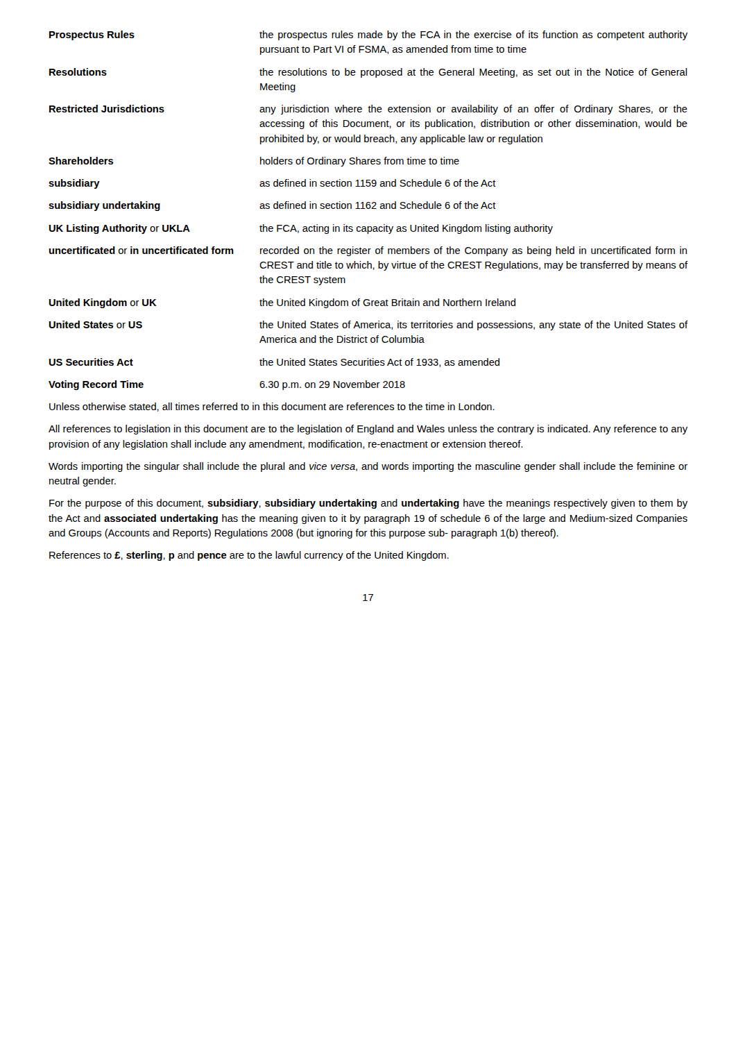| Prospectus Rules | the prospectus rules made by the FCA in the exercise of its function as competent authority pursuant to Part VI of FSMA, as amended from time to time |
| Resolutions | the resolutions to be proposed at the General Meeting, as set out in the Notice of General Meeting |
| Restricted Jurisdictions | any jurisdiction where the extension or availability of an offer of Ordinary Shares, or the accessing of this Document, or its publication, distribution or other dissemination, would be prohibited by, or would breach, any applicable law or regulation |
| Shareholders | holders of Ordinary Shares from time to time |
| subsidiary | as defined in section 1159 and Schedule 6 of the Act |
| subsidiary undertaking | as defined in section 1162 and Schedule 6 of the Act |
| UK Listing Authority or UKLA | the FCA, acting in its capacity as United Kingdom listing authority |
| uncertificated or in uncertificated form | recorded on the register of members of the Company as being held in uncertificated form in CREST and title to which, by virtue of the CREST Regulations, may be transferred by means of the CREST system |
| United Kingdom or UK | the United Kingdom of Great Britain and Northern Ireland |
| United States or US | the United States of America, its territories and possessions, any state of the United States of America and the District of Columbia |
| US Securities Act | the United States Securities Act of 1933, as amended |
| Voting Record Time | 6.30 p.m. on 29 November 2018 |
Unless otherwise stated, all times referred to in this document are references to the time in London.
All references to legislation in this document are to the legislation of England and Wales unless the contrary is indicated. Any reference to any provision of any legislation shall include any amendment, modification, re-enactment or extension thereof.
Words importing the singular shall include the plural and vice versa, and words importing the masculine gender shall include the feminine or neutral gender.
For the purpose of this document, subsidiary, subsidiary undertaking and undertaking have the meanings respectively given to them by the Act and associated undertaking has the meaning given to it by paragraph 19 of schedule 6 of the large and Medium-sized Companies and Groups (Accounts and Reports) Regulations 2008 (but ignoring for this purpose sub- paragraph 1(b) thereof).
References to £, sterling, p and pence are to the lawful currency of the United Kingdom.
17